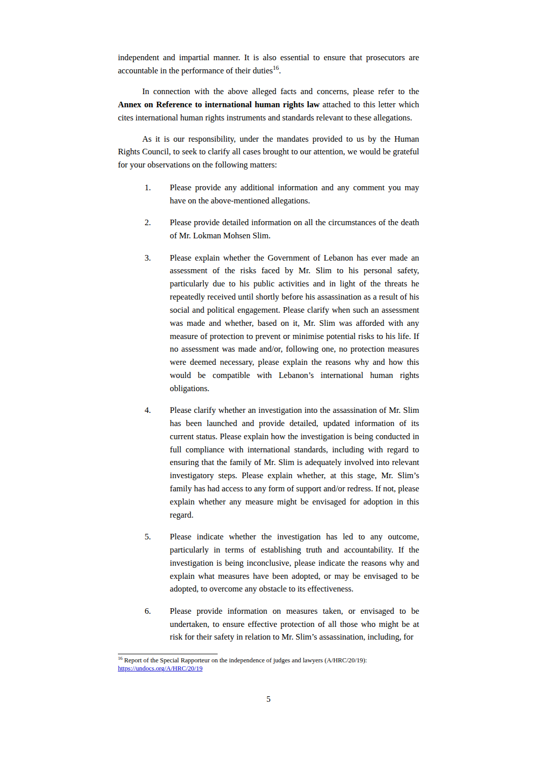independent and impartial manner. It is also essential to ensure that prosecutors are accountable in the performance of their duties16.
In connection with the above alleged facts and concerns, please refer to the Annex on Reference to international human rights law attached to this letter which cites international human rights instruments and standards relevant to these allegations.
As it is our responsibility, under the mandates provided to us by the Human Rights Council, to seek to clarify all cases brought to our attention, we would be grateful for your observations on the following matters:
1. Please provide any additional information and any comment you may have on the above-mentioned allegations.
2. Please provide detailed information on all the circumstances of the death of Mr. Lokman Mohsen Slim.
3. Please explain whether the Government of Lebanon has ever made an assessment of the risks faced by Mr. Slim to his personal safety, particularly due to his public activities and in light of the threats he repeatedly received until shortly before his assassination as a result of his social and political engagement. Please clarify when such an assessment was made and whether, based on it, Mr. Slim was afforded with any measure of protection to prevent or minimise potential risks to his life. If no assessment was made and/or, following one, no protection measures were deemed necessary, please explain the reasons why and how this would be compatible with Lebanon’s international human rights obligations.
4. Please clarify whether an investigation into the assassination of Mr. Slim has been launched and provide detailed, updated information of its current status. Please explain how the investigation is being conducted in full compliance with international standards, including with regard to ensuring that the family of Mr. Slim is adequately involved into relevant investigatory steps. Please explain whether, at this stage, Mr. Slim’s family has had access to any form of support and/or redress. If not, please explain whether any measure might be envisaged for adoption in this regard.
5. Please indicate whether the investigation has led to any outcome, particularly in terms of establishing truth and accountability. If the investigation is being inconclusive, please indicate the reasons why and explain what measures have been adopted, or may be envisaged to be adopted, to overcome any obstacle to its effectiveness.
6. Please provide information on measures taken, or envisaged to be undertaken, to ensure effective protection of all those who might be at risk for their safety in relation to Mr. Slim’s assassination, including, for
16 Report of the Special Rapporteur on the independence of judges and lawyers (A/HRC/20/19):
https://undocs.org/A/HRC/20/19
5